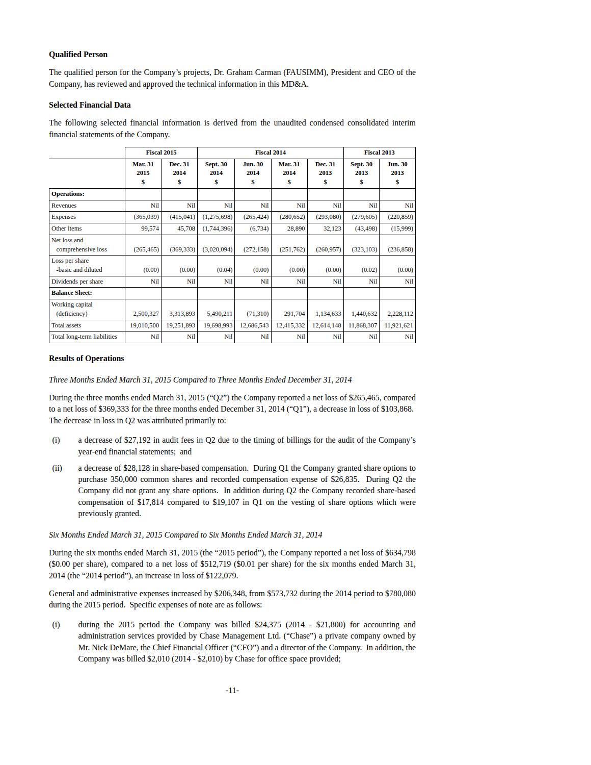Qualified Person
The qualified person for the Company’s projects, Dr. Graham Carman (FAUSIMM), President and CEO of the Company, has reviewed and approved the technical information in this MD&A.
Selected Financial Data
The following selected financial information is derived from the unaudited condensed consolidated interim financial statements of the Company.
| | Fiscal 2015 | Fiscal 2014 | Fiscal 2013 |
| --- | --- | --- | --- |
| | Mar. 31 2015 $ | Dec. 31 2014 $ | Sept. 30 2014 $ | Jun. 30 2014 $ | Mar. 31 2014 $ | Dec. 31 2013 $ | Sept. 30 2013 $ | Jun. 30 2013 $ |
| Operations: | | | | | | | | |
| Revenues | Nil | Nil | Nil | Nil | Nil | Nil | Nil | Nil |
| Expenses | (365,039) | (415,041) | (1,275,698) | (265,424) | (280,652) | (293,080) | (279,605) | (220,859) |
| Other items | 99,574 | 45,708 | (1,744,396) | (6,734) | 28,890 | 32,123 | (43,498) | (15,999) |
| Net loss and comprehensive loss | (265,465) | (369,333) | (3,020,094) | (272,158) | (251,762) | (260,957) | (323,103) | (236,858) |
| Loss per share -basic and diluted | (0.00) | (0.00) | (0.04) | (0.00) | (0.00) | (0.00) | (0.02) | (0.00) |
| Dividends per share | Nil | Nil | Nil | Nil | Nil | Nil | Nil | Nil |
| Balance Sheet: | | | | | | | | |
| Working capital (deficiency) | 2,500,327 | 3,313,893 | 5,490,211 | (71,310) | 291,704 | 1,134,633 | 1,440,632 | 2,228,112 |
| Total assets | 19,010,500 | 19,251,893 | 19,698,993 | 12,686,543 | 12,415,332 | 12,614,148 | 11,868,307 | 11,921,621 |
| Total long-term liabilities | Nil | Nil | Nil | Nil | Nil | Nil | Nil | Nil |
Results of Operations
Three Months Ended March 31, 2015 Compared to Three Months Ended December 31, 2014
During the three months ended March 31, 2015 (“Q2”) the Company reported a net loss of $265,465, compared to a net loss of $369,333 for the three months ended December 31, 2014 (“Q1”), a decrease in loss of $103,868. The decrease in loss in Q2 was attributed primarily to:
(i) a decrease of $27,192 in audit fees in Q2 due to the timing of billings for the audit of the Company’s year-end financial statements; and
(ii) a decrease of $28,128 in share-based compensation. During Q1 the Company granted share options to purchase 350,000 common shares and recorded compensation expense of $26,835. During Q2 the Company did not grant any share options. In addition during Q2 the Company recorded share-based compensation of $17,814 compared to $19,107 in Q1 on the vesting of share options which were previously granted.
Six Months Ended March 31, 2015 Compared to Six Months Ended March 31, 2014
During the six months ended March 31, 2015 (the “2015 period”), the Company reported a net loss of $634,798 ($0.00 per share), compared to a net loss of $512,719 ($0.01 per share) for the six months ended March 31, 2014 (the “2014 period”), an increase in loss of $122,079.
General and administrative expenses increased by $206,348, from $573,732 during the 2014 period to $780,080 during the 2015 period. Specific expenses of note are as follows:
(i) during the 2015 period the Company was billed $24,375 (2014 - $21,800) for accounting and administration services provided by Chase Management Ltd. (“Chase”) a private company owned by Mr. Nick DeMare, the Chief Financial Officer (“CFO”) and a director of the Company. In addition, the Company was billed $2,010 (2014 - $2,010) by Chase for office space provided;
-11-